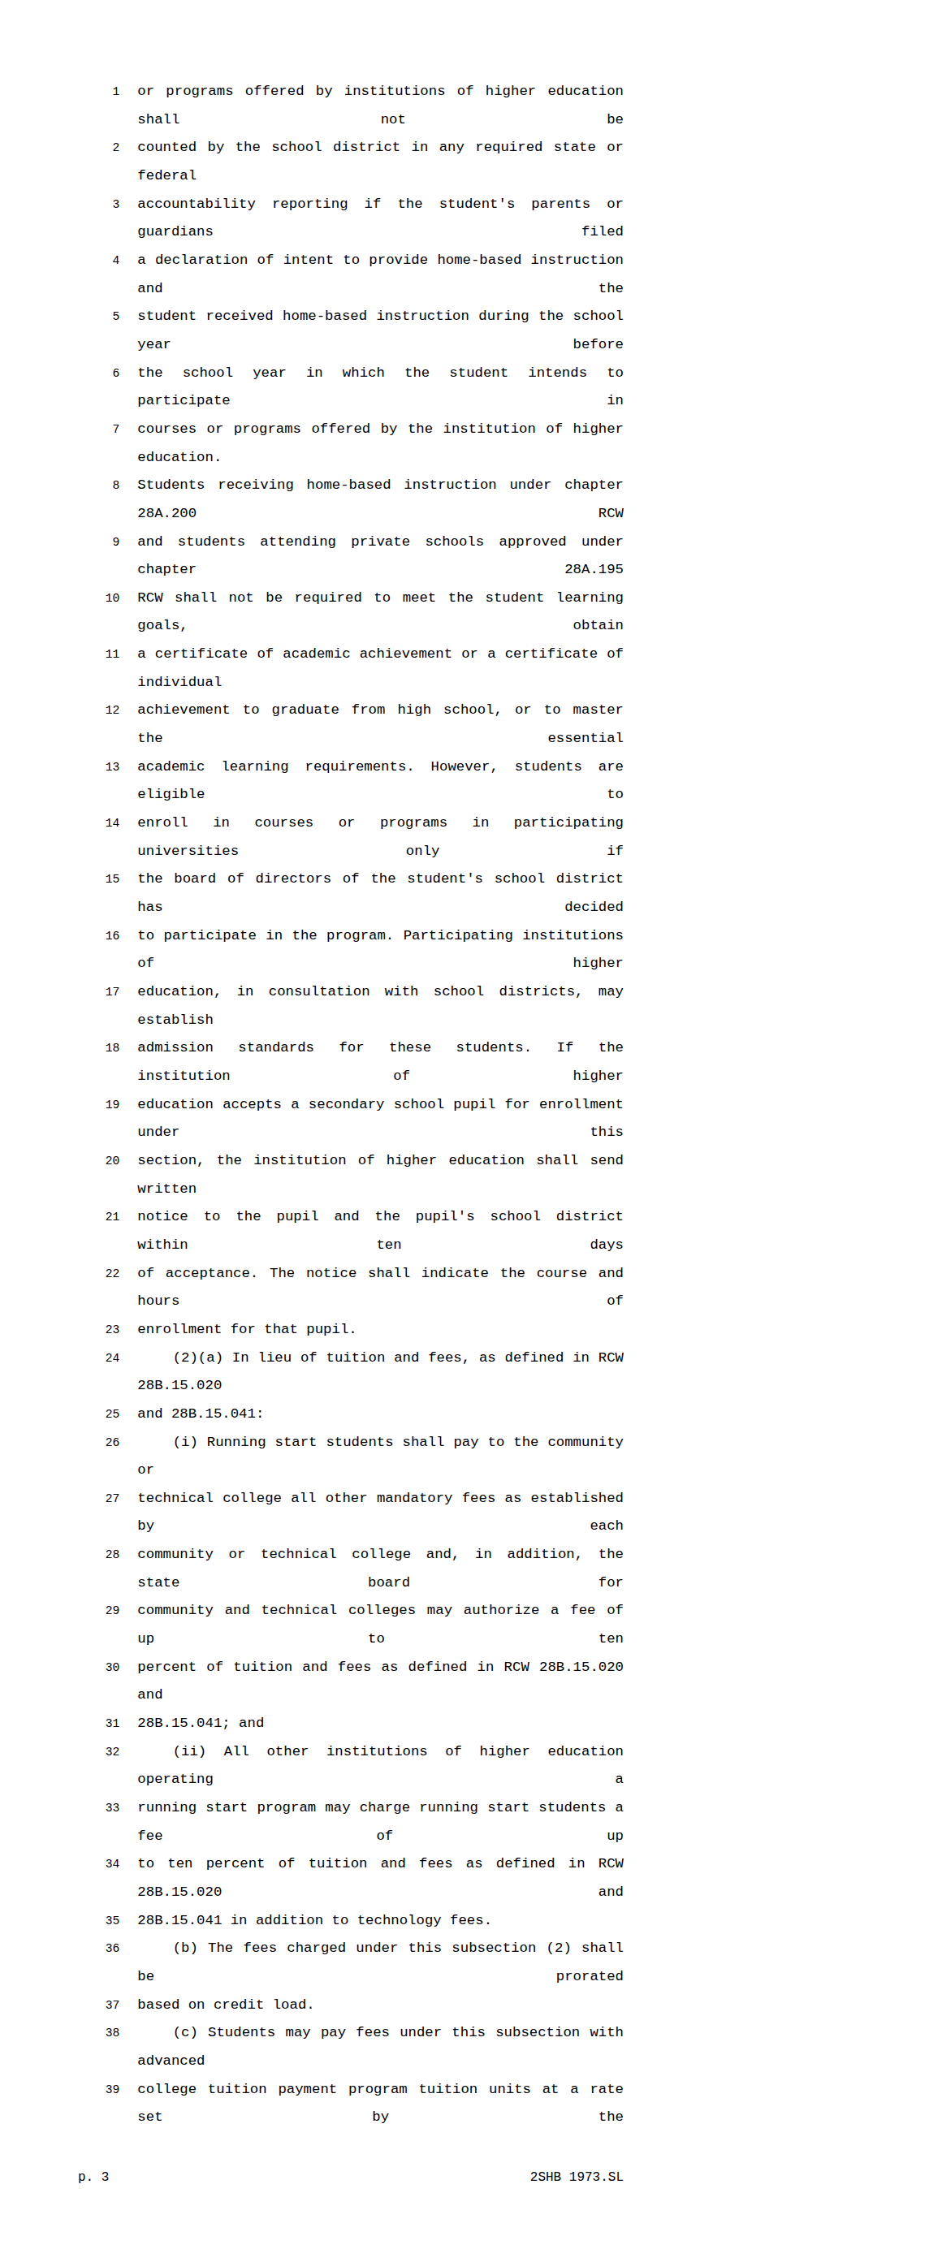1 or programs offered by institutions of higher education shall not be
2 counted by the school district in any required state or federal
3 accountability reporting if the student's parents or guardians filed
4 a declaration of intent to provide home-based instruction and the
5 student received home-based instruction during the school year before
6 the school year in which the student intends to participate in
7 courses or programs offered by the institution of higher education.
8 Students receiving home-based instruction under chapter 28A.200 RCW
9 and students attending private schools approved under chapter 28A.195
10 RCW shall not be required to meet the student learning goals, obtain
11 a certificate of academic achievement or a certificate of individual
12 achievement to graduate from high school, or to master the essential
13 academic learning requirements. However, students are eligible to
14 enroll in courses or programs in participating universities only if
15 the board of directors of the student's school district has decided
16 to participate in the program. Participating institutions of higher
17 education, in consultation with school districts, may establish
18 admission standards for these students. If the institution of higher
19 education accepts a secondary school pupil for enrollment under this
20 section, the institution of higher education shall send written
21 notice to the pupil and the pupil's school district within ten days
22 of acceptance. The notice shall indicate the course and hours of
23 enrollment for that pupil.
24 (2)(a) In lieu of tuition and fees, as defined in RCW 28B.15.020
25 and 28B.15.041:
26 (i) Running start students shall pay to the community or
27 technical college all other mandatory fees as established by each
28 community or technical college and, in addition, the state board for
29 community and technical colleges may authorize a fee of up to ten
30 percent of tuition and fees as defined in RCW 28B.15.020 and
3128B.15.041; and
32 (ii) All other institutions of higher education operating a
33 running start program may charge running start students a fee of up
34 to ten percent of tuition and fees as defined in RCW 28B.15.020 and
3528B.15.041 in addition to technology fees.
36 (b) The fees charged under this subsection (2) shall be prorated
37 based on credit load.
38 (c) Students may pay fees under this subsection with advanced
39 college tuition payment program tuition units at a rate set by the
p. 3 2SHB 1973.SL